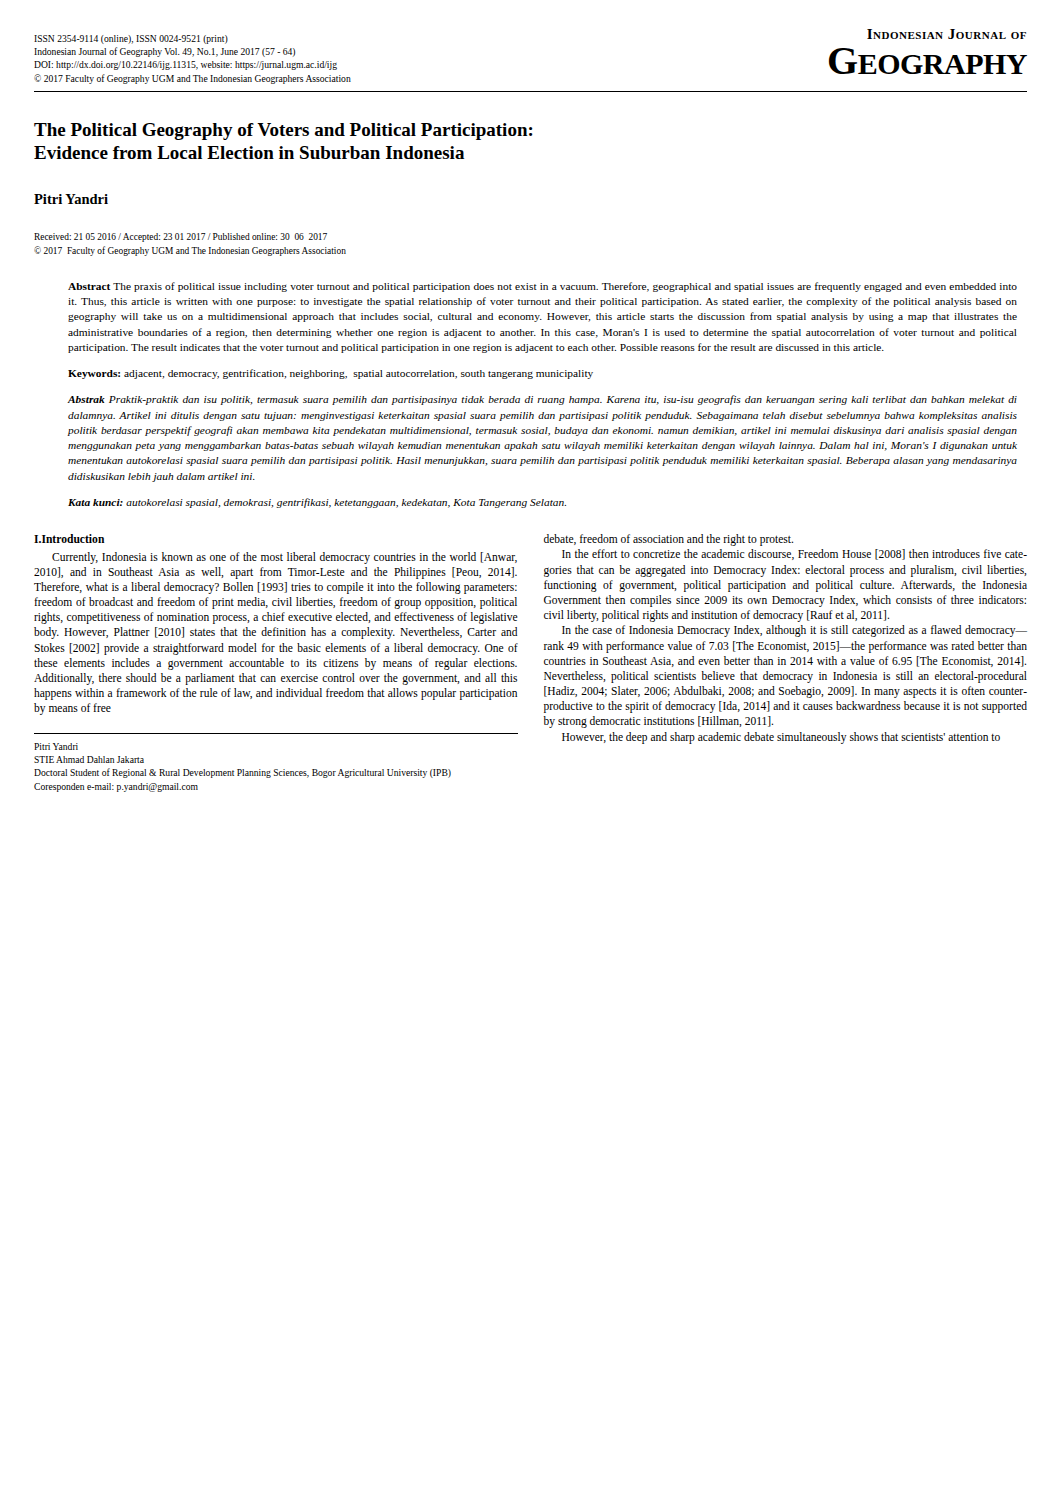ISSN 2354-9114 (online), ISSN 0024-9521 (print)
Indonesian Journal of Geography Vol. 49, No.1, June 2017 (57 - 64)
DOI: http://dx.doi.org/10.22146/ijg.11315, website: https://jurnal.ugm.ac.id/ijg
© 2017 Faculty of Geography UGM and The Indonesian Geographers Association
Indonesian Journal of
GEOGRAPHY
The Political Geography of Voters and Political Participation:
Evidence from Local Election in Suburban Indonesia
Pitri Yandri
Received: 21 05 2016 / Accepted: 23 01 2017 / Published online: 30 06 2017
© 2017 Faculty of Geography UGM and The Indonesian Geographers Association
Abstract The praxis of political issue including voter turnout and political participation does not exist in a vacuum. Therefore, geographical and spatial issues are frequently engaged and even embedded into it. Thus, this article is written with one purpose: to investigate the spatial relationship of voter turnout and their political participation. As stated earlier, the complexity of the political analysis based on geography will take us on a multidimensional approach that includes social, cultural and economy. However, this article starts the discussion from spatial analysis by using a map that illustrates the administrative boundaries of a region, then determining whether one region is adjacent to another. In this case, Moran's I is used to determine the spatial autocorrelation of voter turnout and political participation. The result indicates that the voter turnout and political participation in one region is adjacent to each other. Possible reasons for the result are discussed in this article.
Keywords: adjacent, democracy, gentrification, neighboring, spatial autocorrelation, south tangerang municipality
Abstrak Praktik-praktik dan isu politik, termasuk suara pemilih dan partisipasinya tidak berada di ruang hampa. Karena itu, isu-isu geografis dan keruangan sering kali terlibat dan bahkan melekat di dalamnya. Artikel ini ditulis dengan satu tujuan: menginvestigasi keterkaitan spasial suara pemilih dan partisipasi politik penduduk. Sebagaimana telah disebut sebelumnya bahwa kompleksitas analisis politik berdasar perspektif geografi akan membawa kita pendekatan multidimensional, termasuk sosial, budaya dan ekonomi. namun demikian, artikel ini memulai diskusinya dari analisis spasial dengan menggunakan peta yang menggambarkan batas-batas sebuah wilayah kemudian menentukan apakah satu wilayah memiliki keterkaitan dengan wilayah lainnya. Dalam hal ini, Moran's I digunakan untuk menentukan autokorelasi spasial suara pemilih dan partisipasi politik. Hasil menunjukkan, suara pemilih dan partisipasi politik penduduk memiliki keterkaitan spasial. Beberapa alasan yang mendasarinya didiskusikan lebih jauh dalam artikel ini.
Kata kunci: autokorelasi spasial, demokrasi, gentrifikasi, ketetanggaan, kedekatan, Kota Tangerang Selatan.
I.Introduction
Currently, Indonesia is known as one of the most liberal democracy countries in the world [Anwar, 2010], and in Southeast Asia as well, apart from Timor-Leste and the Philippines [Peou, 2014]. Therefore, what is a liberal democracy? Bollen [1993] tries to compile it into the following parameters: freedom of broadcast and freedom of print media, civil liberties, freedom of group opposition, political rights, competitiveness of nomination process, a chief executive elected, and effectiveness of legislative body. However, Plattner [2010] states that the definition has a complexity. Nevertheless, Carter and Stokes [2002] provide a straightforward model for the basic elements of a liberal democracy. One of these elements includes a government accountable to its citizens by means of regular elections. Additionally, there should be a parliament that can exercise control over the government, and all this happens within a framework of the rule of law, and individual freedom that allows popular participation by means of free
Pitri Yandri
STIE Ahmad Dahlan Jakarta
Doctoral Student of Regional & Rural Development Planning Sciences, Bogor Agricultural University (IPB)
Coresponden e-mail: p.yandri@gmail.com
debate, freedom of association and the right to protest.
In the effort to concretize the academic discourse, Freedom House [2008] then introduces five categories that can be aggregated into Democracy Index: electoral process and pluralism, civil liberties, functioning of government, political participation and political culture. Afterwards, the Indonesia Government then compiles since 2009 its own Democracy Index, which consists of three indicators: civil liberty, political rights and institution of democracy [Rauf et al, 2011].
In the case of Indonesia Democracy Index, although it is still categorized as a flawed democracy—rank 49 with performance value of 7.03 [The Economist, 2015]—the performance was rated better than countries in Southeast Asia, and even better than in 2014 with a value of 6.95 [The Economist, 2014]. Nevertheless, political scientists believe that democracy in Indonesia is still an electoral-procedural [Hadiz, 2004; Slater, 2006; Abdulbaki, 2008; and Soebagio, 2009]. In many aspects it is often counterproductive to the spirit of democracy [Ida, 2014] and it causes backwardness because it is not supported by strong democratic institutions [Hillman, 2011].
However, the deep and sharp academic debate simultaneously shows that scientists' attention to